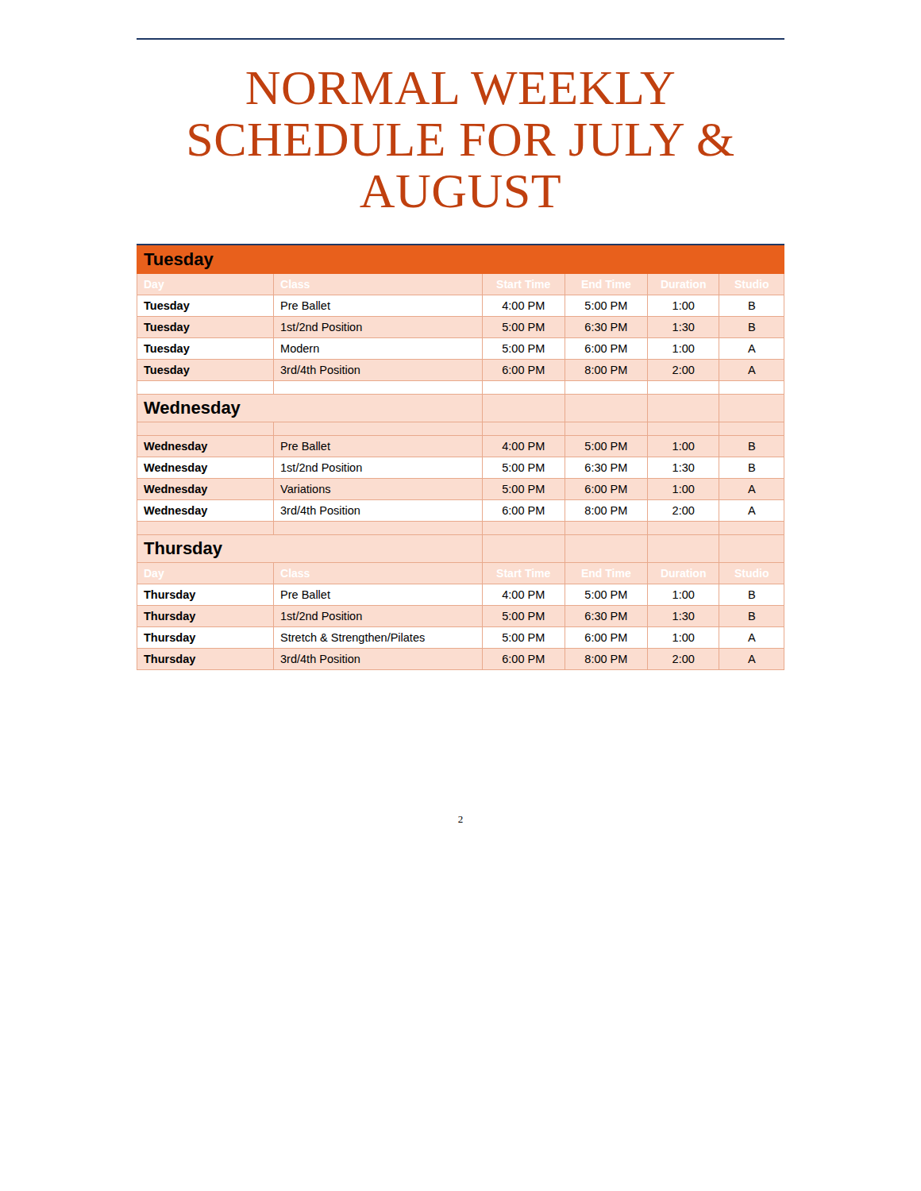Normal Weekly Schedule for July & August
| Tuesday |
| Day | Class | Start Time | End Time | Duration | Studio |
| Tuesday | Pre Ballet | 4:00 PM | 5:00 PM | 1:00 | B |
| Tuesday | 1st/2nd Position | 5:00 PM | 6:30 PM | 1:30 | B |
| Tuesday | Modern | 5:00 PM | 6:00 PM | 1:00 | A |
| Tuesday | 3rd/4th Position | 6:00 PM | 8:00 PM | 2:00 | A |
| Wednesday | | | | |
| Wednesday | Pre Ballet | 4:00 PM | 5:00 PM | 1:00 | B |
| Wednesday | 1st/2nd Position | 5:00 PM | 6:30 PM | 1:30 | B |
| Wednesday | Variations | 5:00 PM | 6:00 PM | 1:00 | A |
| Wednesday | 3rd/4th Position | 6:00 PM | 8:00 PM | 2:00 | A |
| Thursday | | | | |
| Day | Class | Start Time | End Time | Duration | Studio |
| Thursday | Pre Ballet | 4:00 PM | 5:00 PM | 1:00 | B |
| Thursday | 1st/2nd Position | 5:00 PM | 6:30 PM | 1:30 | B |
| Thursday | Stretch & Strengthen/Pilates | 5:00 PM | 6:00 PM | 1:00 | A |
| Thursday | 3rd/4th Position | 6:00 PM | 8:00 PM | 2:00 | A |
2